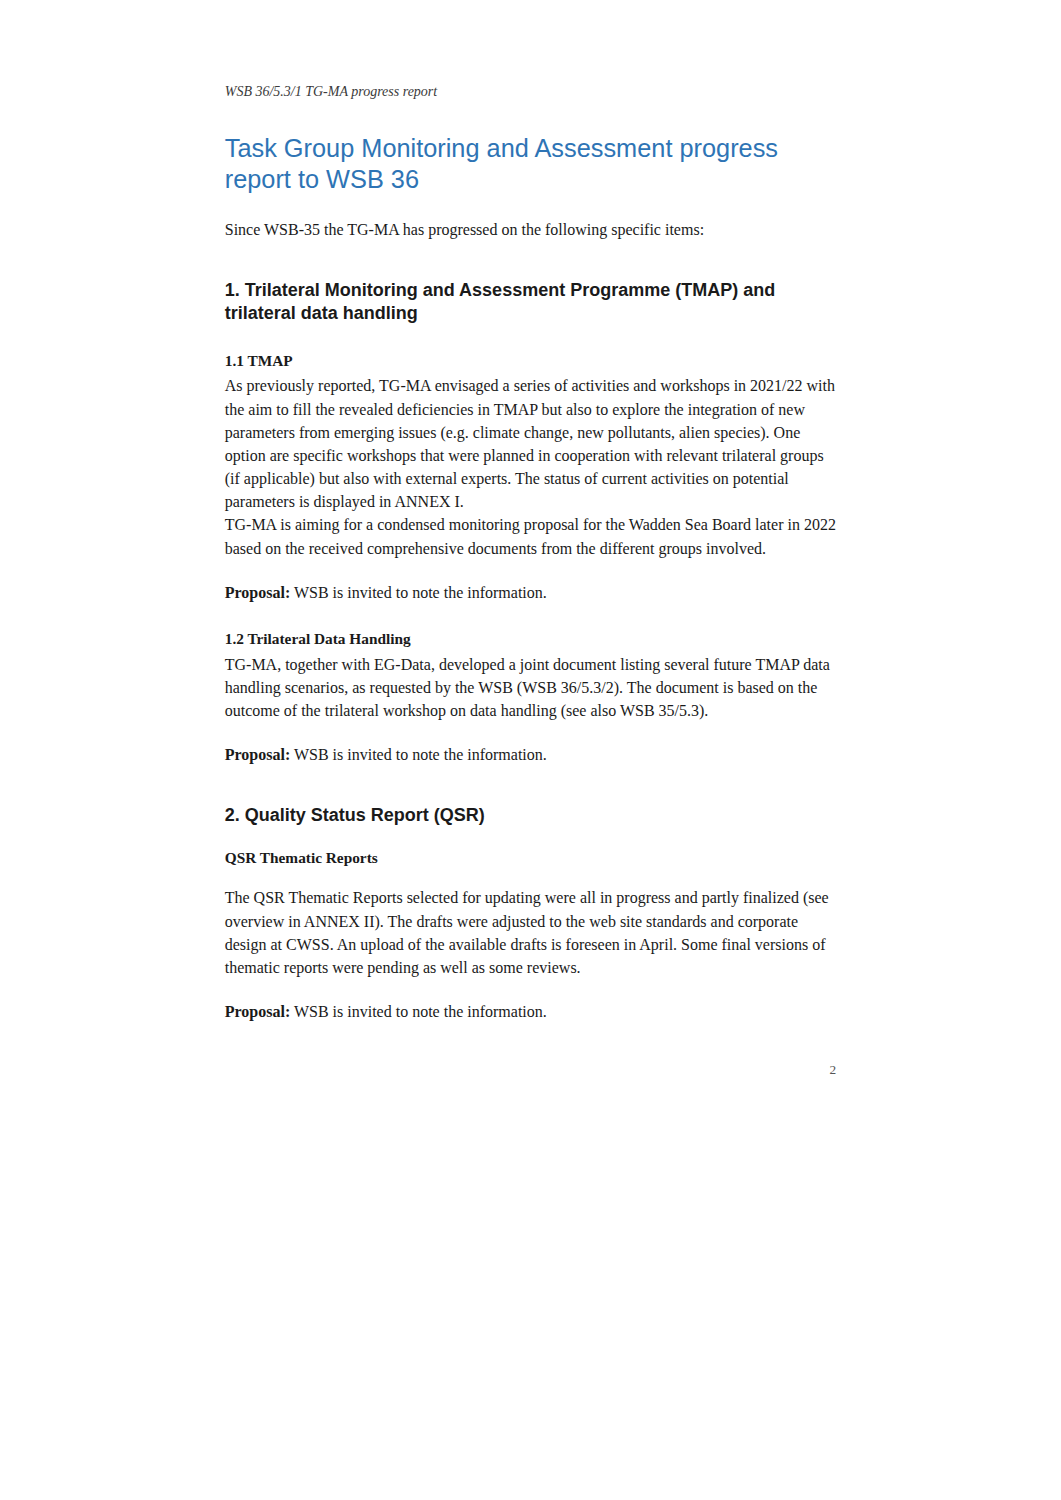WSB 36/5.3/1 TG-MA progress report
Task Group Monitoring and Assessment progress report to WSB 36
Since WSB-35 the TG-MA has progressed on the following specific items:
1. Trilateral Monitoring and Assessment Programme (TMAP) and trilateral data handling
1.1 TMAP
As previously reported, TG-MA envisaged a series of activities and workshops in 2021/22 with the aim to fill the revealed deficiencies in TMAP but also to explore the integration of new parameters from emerging issues (e.g. climate change, new pollutants, alien species). One option are specific workshops that were planned in cooperation with relevant trilateral groups (if applicable) but also with external experts. The status of current activities on potential parameters is displayed in ANNEX I.
TG-MA is aiming for a condensed monitoring proposal for the Wadden Sea Board later in 2022 based on the received comprehensive documents from the different groups involved.
Proposal: WSB is invited to note the information.
1.2 Trilateral Data Handling
TG-MA, together with EG-Data, developed a joint document listing several future TMAP data handling scenarios, as requested by the WSB (WSB 36/5.3/2). The document is based on the outcome of the trilateral workshop on data handling (see also WSB 35/5.3).
Proposal: WSB is invited to note the information.
2. Quality Status Report (QSR)
QSR Thematic Reports
The QSR Thematic Reports selected for updating were all in progress and partly finalized (see overview in ANNEX II). The drafts were adjusted to the web site standards and corporate design at CWSS. An upload of the available drafts is foreseen in April. Some final versions of thematic reports were pending as well as some reviews.
Proposal: WSB is invited to note the information.
2